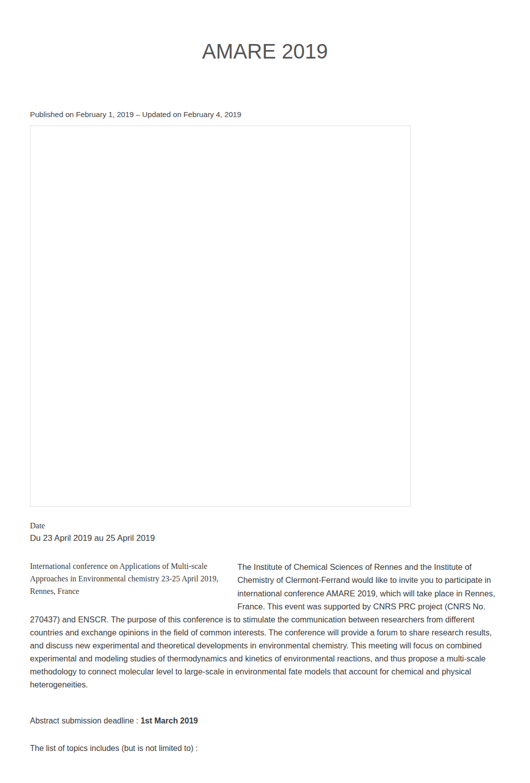AMARE 2019
Published on February 1, 2019 – Updated on February 4, 2019
Date
Du 23 April 2019 au 25 April 2019
International conference on Applications of Multi-scale Approaches in Environmental chemistry 23-25 April 2019, Rennes, France
The Institute of Chemical Sciences of Rennes and the Institute of Chemistry of Clermont-Ferrand would like to invite you to participate in international conference AMARE 2019, which will take place in Rennes, France. This event was supported by CNRS PRC project (CNRS No. 270437) and ENSCR. The purpose of this conference is to stimulate the communication between researchers from different countries and exchange opinions in the field of common interests. The conference will provide a forum to share research results, and discuss new experimental and theoretical developments in environmental chemistry. This meeting will focus on combined experimental and modeling studies of thermodynamics and kinetics of environmental reactions, and thus propose a multi-scale methodology to connect molecular level to large-scale in environmental fate models that account for chemical and physical heterogeneities.
Abstract submission deadline : 1st March 2019
The list of topics includes (but is not limited to) :